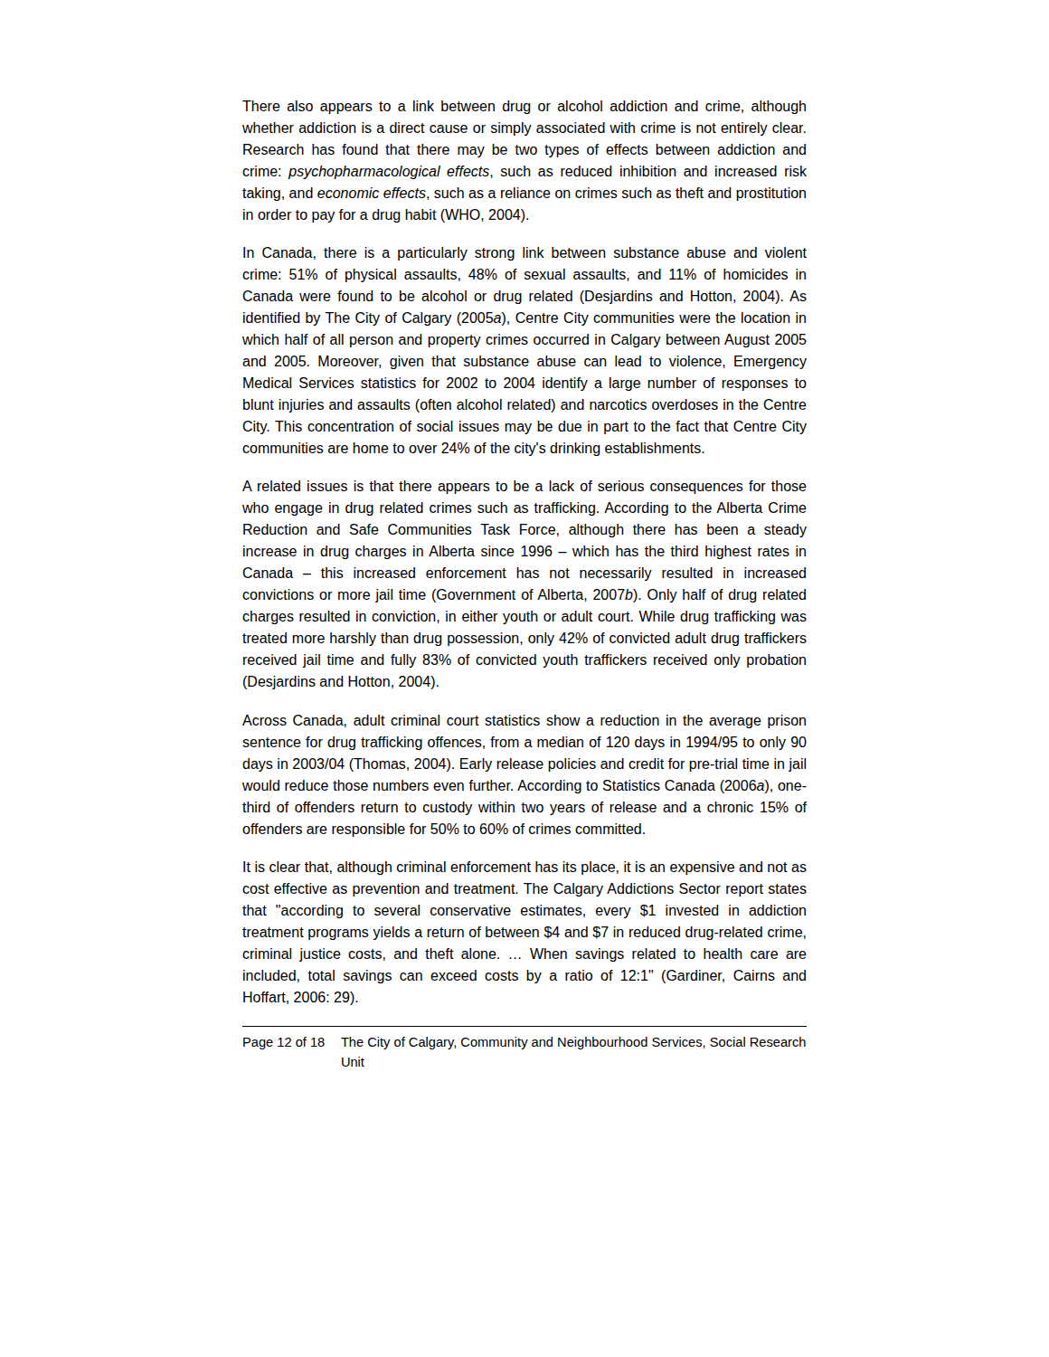There also appears to a link between drug or alcohol addiction and crime, although whether addiction is a direct cause or simply associated with crime is not entirely clear. Research has found that there may be two types of effects between addiction and crime: psychopharmacological effects, such as reduced inhibition and increased risk taking, and economic effects, such as a reliance on crimes such as theft and prostitution in order to pay for a drug habit (WHO, 2004).
In Canada, there is a particularly strong link between substance abuse and violent crime: 51% of physical assaults, 48% of sexual assaults, and 11% of homicides in Canada were found to be alcohol or drug related (Desjardins and Hotton, 2004). As identified by The City of Calgary (2005a), Centre City communities were the location in which half of all person and property crimes occurred in Calgary between August 2005 and 2005. Moreover, given that substance abuse can lead to violence, Emergency Medical Services statistics for 2002 to 2004 identify a large number of responses to blunt injuries and assaults (often alcohol related) and narcotics overdoses in the Centre City. This concentration of social issues may be due in part to the fact that Centre City communities are home to over 24% of the city's drinking establishments.
A related issues is that there appears to be a lack of serious consequences for those who engage in drug related crimes such as trafficking. According to the Alberta Crime Reduction and Safe Communities Task Force, although there has been a steady increase in drug charges in Alberta since 1996 – which has the third highest rates in Canada – this increased enforcement has not necessarily resulted in increased convictions or more jail time (Government of Alberta, 2007b). Only half of drug related charges resulted in conviction, in either youth or adult court. While drug trafficking was treated more harshly than drug possession, only 42% of convicted adult drug traffickers received jail time and fully 83% of convicted youth traffickers received only probation (Desjardins and Hotton, 2004).
Across Canada, adult criminal court statistics show a reduction in the average prison sentence for drug trafficking offences, from a median of 120 days in 1994/95 to only 90 days in 2003/04 (Thomas, 2004). Early release policies and credit for pre-trial time in jail would reduce those numbers even further. According to Statistics Canada (2006a), one-third of offenders return to custody within two years of release and a chronic 15% of offenders are responsible for 50% to 60% of crimes committed.
It is clear that, although criminal enforcement has its place, it is an expensive and not as cost effective as prevention and treatment. The Calgary Addictions Sector report states that "according to several conservative estimates, every $1 invested in addiction treatment programs yields a return of between $4 and $7 in reduced drug-related crime, criminal justice costs, and theft alone. … When savings related to health care are included, total savings can exceed costs by a ratio of 12:1" (Gardiner, Cairns and Hoffart, 2006: 29).
Page 12 of 18 The City of Calgary, Community and Neighbourhood Services, Social Research Unit